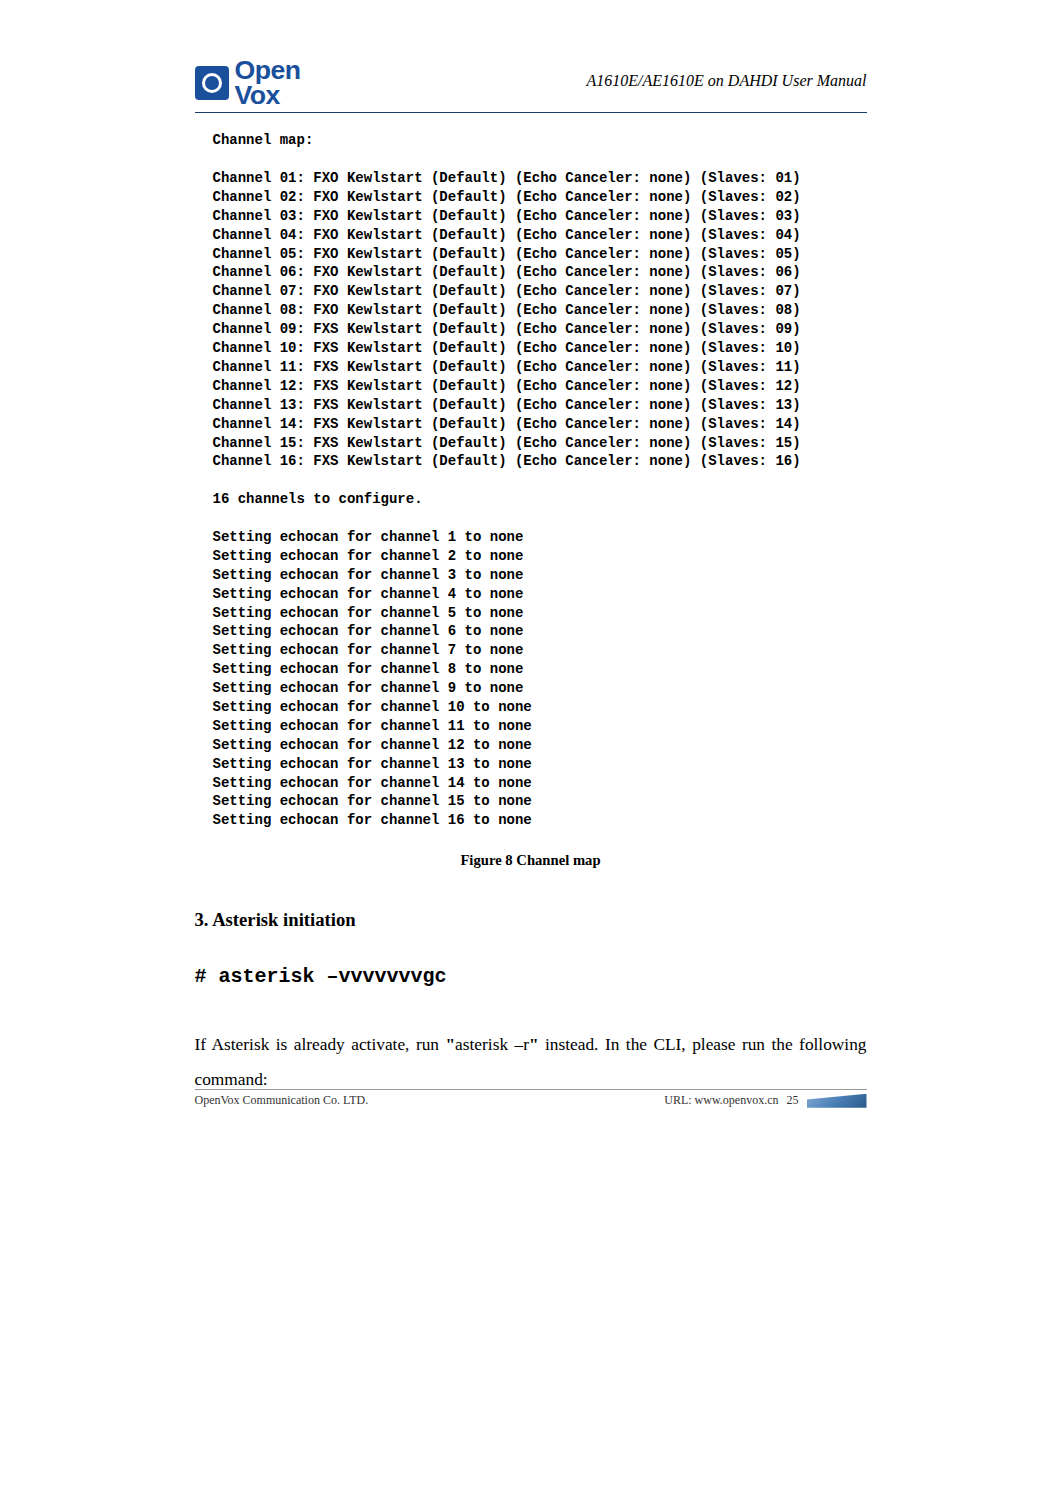Open Vox
A1610E/AE1610E on DAHDI User Manual
Channel map:

Channel 01: FXO Kewlstart (Default) (Echo Canceler: none) (Slaves: 01)
Channel 02: FXO Kewlstart (Default) (Echo Canceler: none) (Slaves: 02)
Channel 03: FXO Kewlstart (Default) (Echo Canceler: none) (Slaves: 03)
Channel 04: FXO Kewlstart (Default) (Echo Canceler: none) (Slaves: 04)
Channel 05: FXO Kewlstart (Default) (Echo Canceler: none) (Slaves: 05)
Channel 06: FXO Kewlstart (Default) (Echo Canceler: none) (Slaves: 06)
Channel 07: FXO Kewlstart (Default) (Echo Canceler: none) (Slaves: 07)
Channel 08: FXO Kewlstart (Default) (Echo Canceler: none) (Slaves: 08)
Channel 09: FXS Kewlstart (Default) (Echo Canceler: none) (Slaves: 09)
Channel 10: FXS Kewlstart (Default) (Echo Canceler: none) (Slaves: 10)
Channel 11: FXS Kewlstart (Default) (Echo Canceler: none) (Slaves: 11)
Channel 12: FXS Kewlstart (Default) (Echo Canceler: none) (Slaves: 12)
Channel 13: FXS Kewlstart (Default) (Echo Canceler: none) (Slaves: 13)
Channel 14: FXS Kewlstart (Default) (Echo Canceler: none) (Slaves: 14)
Channel 15: FXS Kewlstart (Default) (Echo Canceler: none) (Slaves: 15)
Channel 16: FXS Kewlstart (Default) (Echo Canceler: none) (Slaves: 16)

16 channels to configure.

Setting echocan for channel 1 to none
Setting echocan for channel 2 to none
Setting echocan for channel 3 to none
Setting echocan for channel 4 to none
Setting echocan for channel 5 to none
Setting echocan for channel 6 to none
Setting echocan for channel 7 to none
Setting echocan for channel 8 to none
Setting echocan for channel 9 to none
Setting echocan for channel 10 to none
Setting echocan for channel 11 to none
Setting echocan for channel 12 to none
Setting echocan for channel 13 to none
Setting echocan for channel 14 to none
Setting echocan for channel 15 to none
Setting echocan for channel 16 to none
Figure 8 Channel map
3. Asterisk initiation
# asterisk –vvvvvvvgc
If Asterisk is already activate, run "asterisk –r" instead. In the CLI, please run the following command:
OpenVox Communication Co. LTD.
URL: www.openvox.cn 25